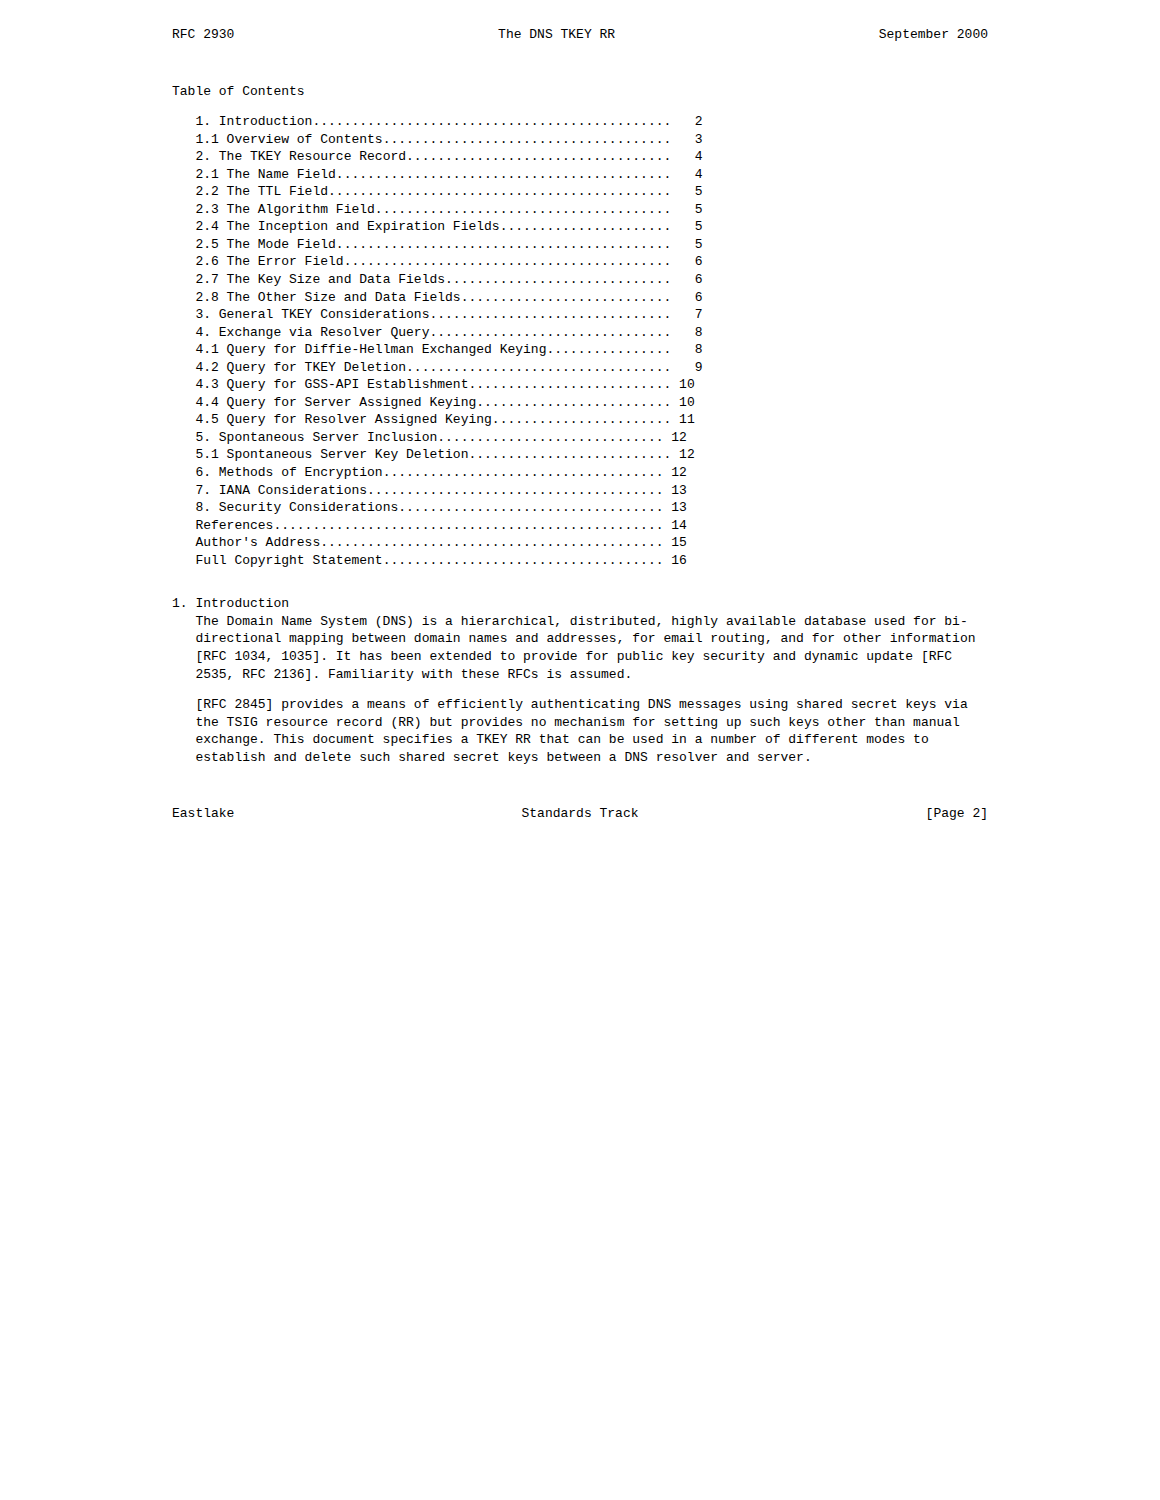RFC 2930 The DNS TKEY RR September 2000
Table of Contents
   1. Introduction..............................................   2
   1.1 Overview of Contents.....................................   3
   2. The TKEY Resource Record..................................   4
   2.1 The Name Field...........................................   4
   2.2 The TTL Field............................................   5
   2.3 The Algorithm Field......................................   5
   2.4 The Inception and Expiration Fields......................   5
   2.5 The Mode Field...........................................   5
   2.6 The Error Field..........................................   6
   2.7 The Key Size and Data Fields.............................   6
   2.8 The Other Size and Data Fields...........................   6
   3. General TKEY Considerations...............................   7
   4. Exchange via Resolver Query...............................   8
   4.1 Query for Diffie-Hellman Exchanged Keying................   8
   4.2 Query for TKEY Deletion..................................   9
   4.3 Query for GSS-API Establishment.......................... 10
   4.4 Query for Server Assigned Keying......................... 10
   4.5 Query for Resolver Assigned Keying....................... 11
   5. Spontaneous Server Inclusion............................. 12
   5.1 Spontaneous Server Key Deletion.......................... 12
   6. Methods of Encryption.................................... 12
   7. IANA Considerations...................................... 13
   8. Security Considerations.................................. 13
   References.................................................. 14
   Author's Address............................................ 15
   Full Copyright Statement.................................... 16
1. Introduction
The Domain Name System (DNS) is a hierarchical, distributed, highly available database used for bi-directional mapping between domain names and addresses, for email routing, and for other information [RFC 1034, 1035]. It has been extended to provide for public key security and dynamic update [RFC 2535, RFC 2136]. Familiarity with these RFCs is assumed.
[RFC 2845] provides a means of efficiently authenticating DNS messages using shared secret keys via the TSIG resource record (RR) but provides no mechanism for setting up such keys other than manual exchange. This document specifies a TKEY RR that can be used in a number of different modes to establish and delete such shared secret keys between a DNS resolver and server.
Eastlake Standards Track [Page 2]